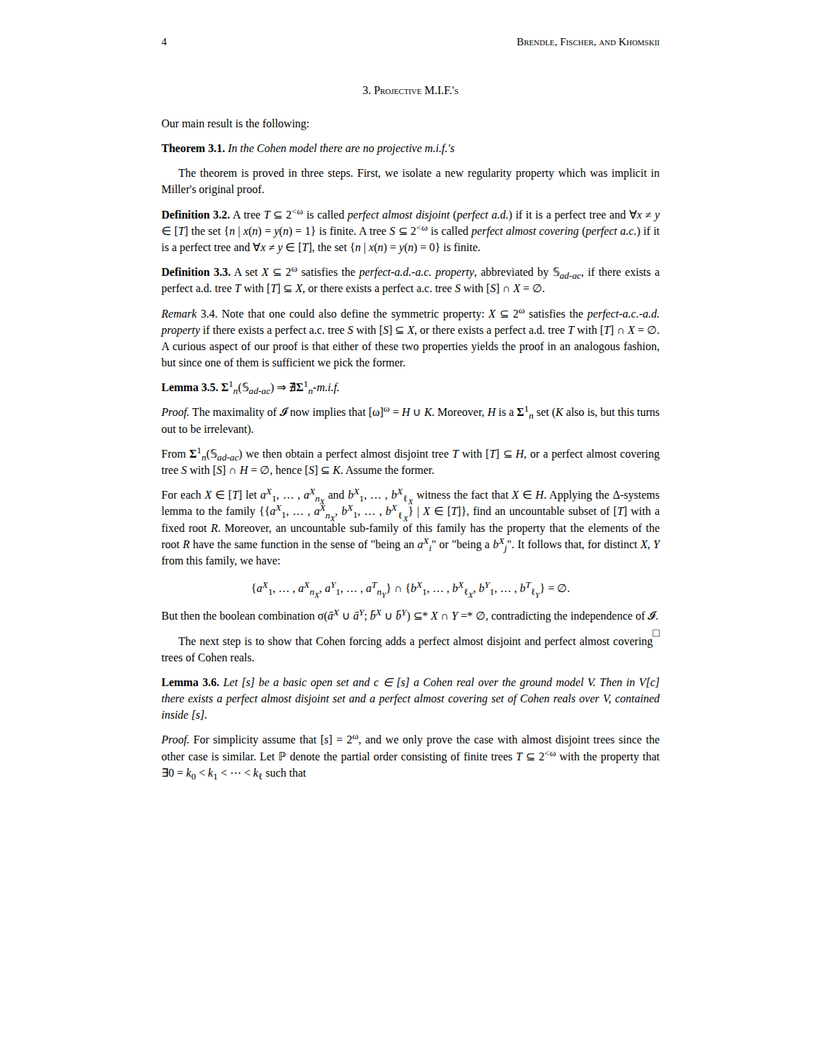4 Brendle, Fischer, and Khomskii
3. Projective M.I.F.'s
Our main result is the following:
Theorem 3.1. In the Cohen model there are no projective m.i.f.'s
The theorem is proved in three steps. First, we isolate a new regularity property which was implicit in Miller's original proof.
Definition 3.2. A tree T ⊆ 2<ω is called perfect almost disjoint (perfect a.d.) if it is a perfect tree and ∀x ≠ y ∈ [T] the set {n | x(n) = y(n) = 1} is finite. A tree S ⊆ 2<ω is called perfect almost covering (perfect a.c.) if it is a perfect tree and ∀x ≠ y ∈ [T], the set {n | x(n) = y(n) = 0} is finite.
Definition 3.3. A set X ⊆ 2ω satisfies the perfect-a.d.-a.c. property, abbreviated by 𝕊ad-ac, if there exists a perfect a.d. tree T with [T] ⊆ X, or there exists a perfect a.c. tree S with [S] ∩ X = ∅.
Remark 3.4. Note that one could also define the symmetric property: X ⊆ 2ω satisfies the perfect-a.c.-a.d. property if there exists a perfect a.c. tree S with [S] ⊆ X, or there exists a perfect a.d. tree T with [T] ∩ X = ∅. A curious aspect of our proof is that either of these two properties yields the proof in an analogous fashion, but since one of them is sufficient we pick the former.
Lemma 3.5. Σ1n(𝕊ad-ac) ⇒ ∄Σ1n-m.i.f.
Proof. The maximality of 𝓘 now implies that [ω]ω = H ∪ K. Moreover, H is a Σ1n set (K also is, but this turns out to be irrelevant).
From Σ1n(𝕊ad-ac) we then obtain a perfect almost disjoint tree T with [T] ⊆ H, or a perfect almost covering tree S with [S] ∩ H = ∅, hence [S] ⊆ K. Assume the former.
For each X ∈ [T] let aX1, … , aXnX and bX1, … , bXℓX witness the fact that X ∈ H. Applying the Δ-systems lemma to the family {{aX1, … , aXnX, bX1, … , bXℓX} | X ∈ [T]}, find an uncountable subset of [T] with a fixed root R. Moreover, an uncountable sub-family of this family has the property that the elements of the root R have the same function in the sense of "being an aXi" or "being a bXj". It follows that, for distinct X, Y from this family, we have:
{aX1, … , aXnX, aY1, … , aTnY} ∩ {bX1, … , bXℓX, bY1, … , bTℓY} = ∅.
But then the boolean combination σ(āX ∪ āY; b̄X ∪ b̄Y) ⊆* X ∩ Y =* ∅, contradicting the independence of 𝓘. □
The next step is to show that Cohen forcing adds a perfect almost disjoint and perfect almost covering trees of Cohen reals.
Lemma 3.6. Let [s] be a basic open set and c ∈ [s] a Cohen real over the ground model V. Then in V[c] there exists a perfect almost disjoint set and a perfect almost covering set of Cohen reals over V, contained inside [s].
Proof. For simplicity assume that [s] = 2ω, and we only prove the case with almost disjoint trees since the other case is similar. Let ℙ denote the partial order consisting of finite trees T ⊆ 2<ω with the property that ∃0 = k0 < k1 < ⋯ < kℓ such that